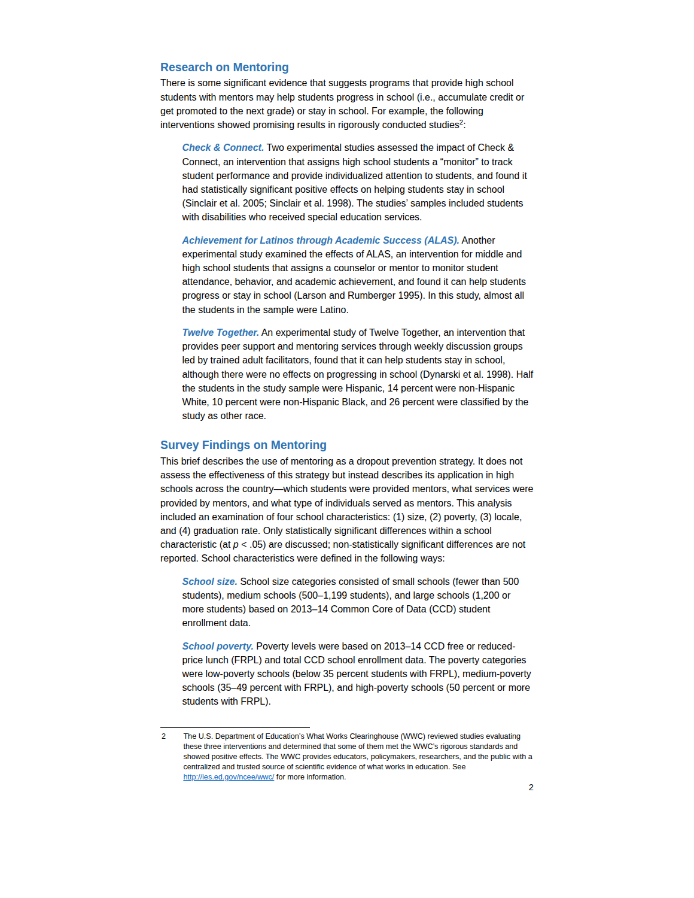Research on Mentoring
There is some significant evidence that suggests programs that provide high school students with mentors may help students progress in school (i.e., accumulate credit or get promoted to the next grade) or stay in school. For example, the following interventions showed promising results in rigorously conducted studies2:
Check & Connect. Two experimental studies assessed the impact of Check & Connect, an intervention that assigns high school students a “monitor” to track student performance and provide individualized attention to students, and found it had statistically significant positive effects on helping students stay in school (Sinclair et al. 2005; Sinclair et al. 1998). The studies’ samples included students with disabilities who received special education services.
Achievement for Latinos through Academic Success (ALAS). Another experimental study examined the effects of ALAS, an intervention for middle and high school students that assigns a counselor or mentor to monitor student attendance, behavior, and academic achievement, and found it can help students progress or stay in school (Larson and Rumberger 1995). In this study, almost all the students in the sample were Latino.
Twelve Together. An experimental study of Twelve Together, an intervention that provides peer support and mentoring services through weekly discussion groups led by trained adult facilitators, found that it can help students stay in school, although there were no effects on progressing in school (Dynarski et al. 1998). Half the students in the study sample were Hispanic, 14 percent were non-Hispanic White, 10 percent were non-Hispanic Black, and 26 percent were classified by the study as other race.
Survey Findings on Mentoring
This brief describes the use of mentoring as a dropout prevention strategy. It does not assess the effectiveness of this strategy but instead describes its application in high schools across the country—which students were provided mentors, what services were provided by mentors, and what type of individuals served as mentors. This analysis included an examination of four school characteristics: (1) size, (2) poverty, (3) locale, and (4) graduation rate. Only statistically significant differences within a school characteristic (at p < .05) are discussed; non-statistically significant differences are not reported. School characteristics were defined in the following ways:
School size. School size categories consisted of small schools (fewer than 500 students), medium schools (500–1,199 students), and large schools (1,200 or more students) based on 2013–14 Common Core of Data (CCD) student enrollment data.
School poverty. Poverty levels were based on 2013–14 CCD free or reduced-price lunch (FRPL) and total CCD school enrollment data. The poverty categories were low-poverty schools (below 35 percent students with FRPL), medium-poverty schools (35–49 percent with FRPL), and high-poverty schools (50 percent or more students with FRPL).
2
The U.S. Department of Education’s What Works Clearinghouse (WWC) reviewed studies evaluating these three interventions and determined that some of them met the WWC’s rigorous standards and showed positive effects. The WWC provides educators, policymakers, researchers, and the public with a centralized and trusted source of scientific evidence of what works in education. See http://ies.ed.gov/ncee/wwc/ for more information.
2